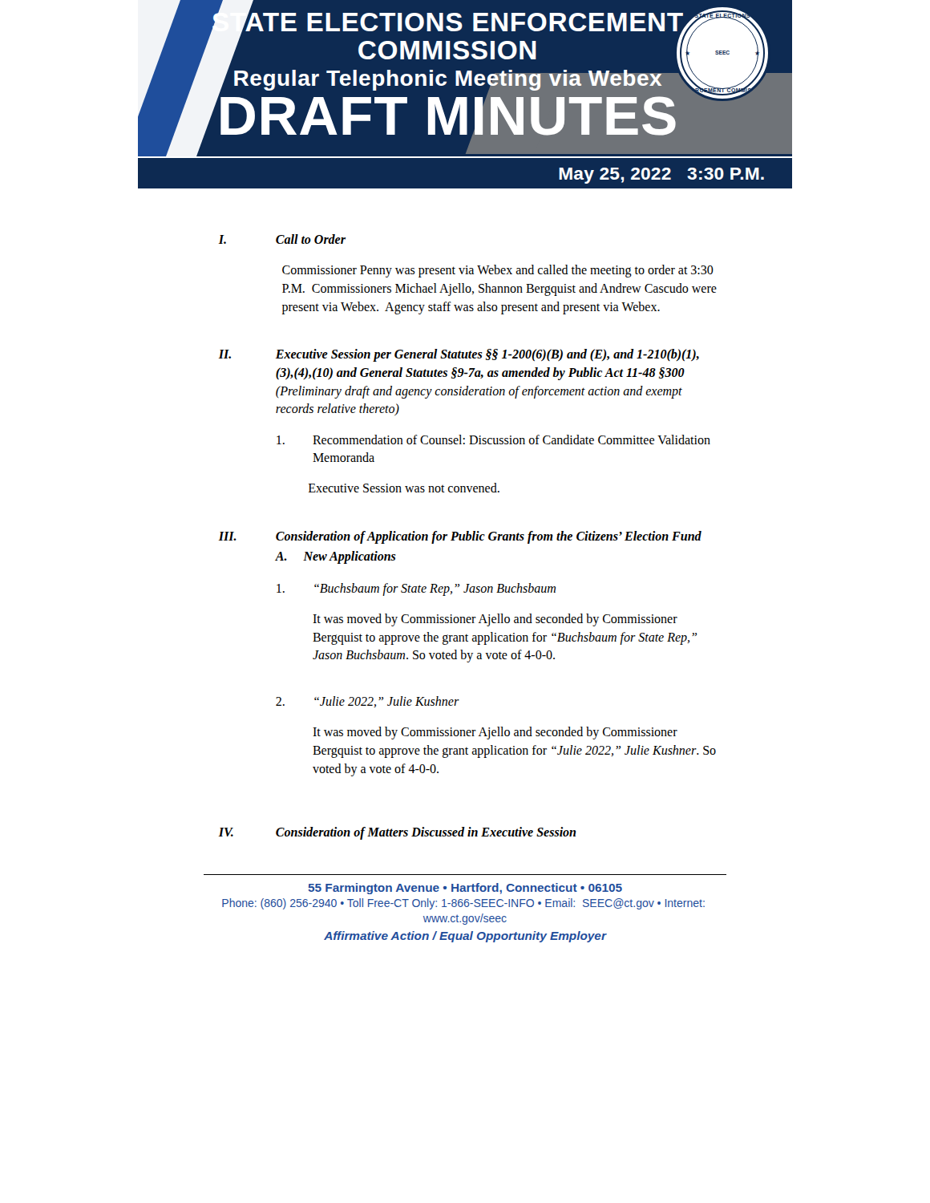State Elections Enforcement Commission
Regular Telephonic Meeting via Webex
Draft Minutes
State Elections
★★
SEEC
Enforcement Commission
May 25, 2022 3:30 P.M.
I.
Call to Order
Commissioner Penny was present via Webex and called the meeting to order at 3:30 P.M. Commissioners Michael Ajello, Shannon Bergquist and Andrew Cascudo were present via Webex. Agency staff was also present and present via Webex.
II.
Executive Session per General Statutes §§ 1-200(6)(B) and (E), and 1-210(b)(1), (3),(4),(10) and General Statutes §9-7a, as amended by Public Act 11-48 §300 (Preliminary draft and agency consideration of enforcement action and exempt records relative thereto)
1.
Recommendation of Counsel: Discussion of Candidate Committee Validation Memoranda
Executive Session was not convened.
III.
Consideration of Application for Public Grants from the Citizens’ Election Fund
A.
New Applications
1.
“Buchsbaum for State Rep,” Jason Buchsbaum
It was moved by Commissioner Ajello and seconded by Commissioner Bergquist to approve the grant application for “Buchsbaum for State Rep,” Jason Buchsbaum. So voted by a vote of 4-0-0.
2.
“Julie 2022,” Julie Kushner
It was moved by Commissioner Ajello and seconded by Commissioner Bergquist to approve the grant application for “Julie 2022,” Julie Kushner. So voted by a vote of 4-0-0.
IV.
Consideration of Matters Discussed in Executive Session
55 Farmington Avenue • Hartford, Connecticut • 06105
Phone: (860) 256-2940 • Toll Free-CT Only: 1-866-SEEC-INFO • Email: SEEC@ct.gov • Internet: www.ct.gov/seec
Affirmative Action / Equal Opportunity Employer